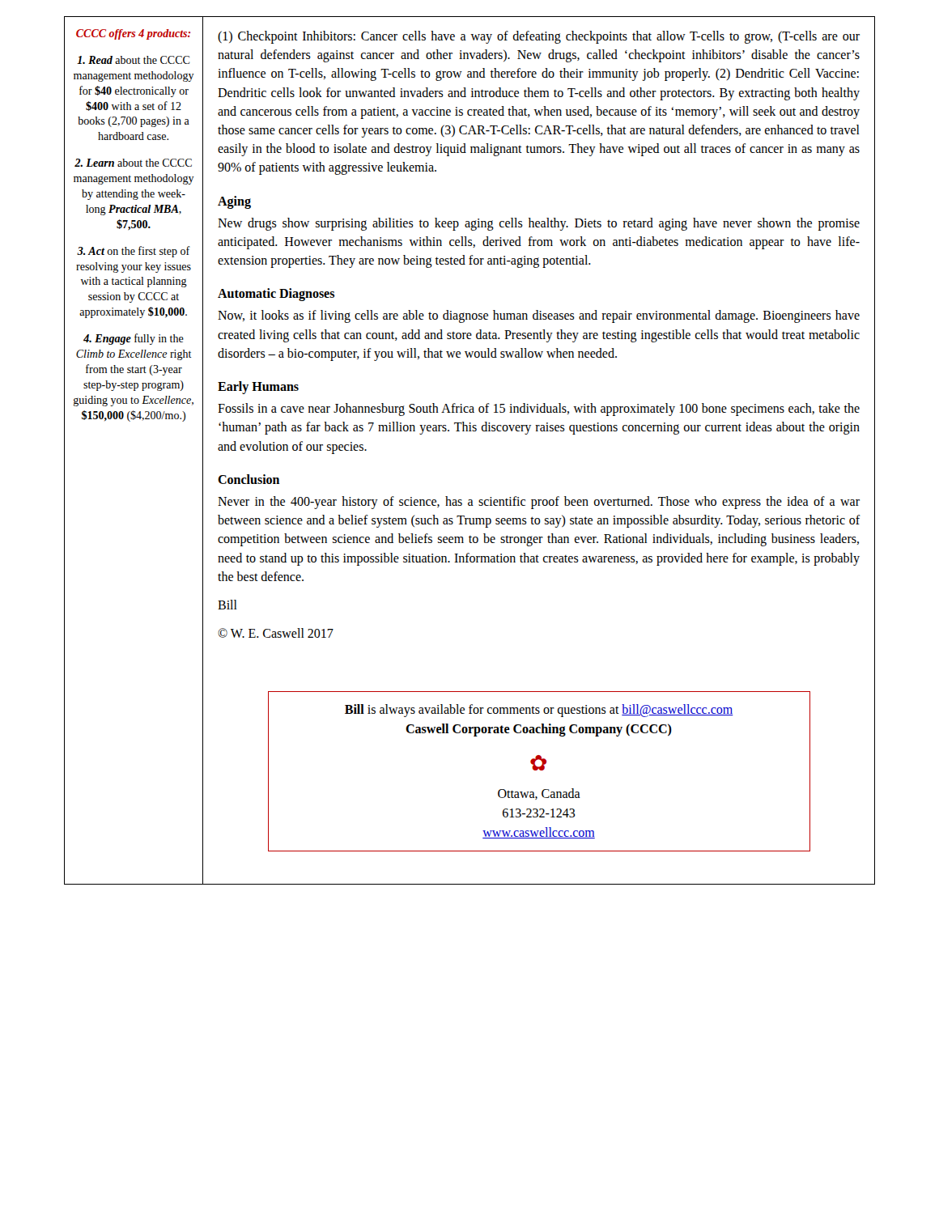CCCC offers 4 products:
1. Read about the CCCC management methodology for $40 electronically or $400 with a set of 12 books (2,700 pages) in a hardboard case.
2. Learn about the CCCC management methodology by attending the week-long Practical MBA, $7,500.
3. Act on the first step of resolving your key issues with a tactical planning session by CCCC at approximately $10,000.
4. Engage fully in the Climb to Excellence right from the start (3-year step-by-step program) guiding you to Excellence, $150,000 ($4,200/mo.)
(1) Checkpoint Inhibitors: Cancer cells have a way of defeating checkpoints that allow T-cells to grow, (T-cells are our natural defenders against cancer and other invaders). New drugs, called ‘checkpoint inhibitors’ disable the cancer’s influence on T-cells, allowing T-cells to grow and therefore do their immunity job properly. (2) Dendritic Cell Vaccine: Dendritic cells look for unwanted invaders and introduce them to T-cells and other protectors. By extracting both healthy and cancerous cells from a patient, a vaccine is created that, when used, because of its ‘memory’, will seek out and destroy those same cancer cells for years to come. (3) CAR-T-Cells: CAR-T-cells, that are natural defenders, are enhanced to travel easily in the blood to isolate and destroy liquid malignant tumors. They have wiped out all traces of cancer in as many as 90% of patients with aggressive leukemia.
Aging
New drugs show surprising abilities to keep aging cells healthy. Diets to retard aging have never shown the promise anticipated. However mechanisms within cells, derived from work on anti-diabetes medication appear to have life-extension properties. They are now being tested for anti-aging potential.
Automatic Diagnoses
Now, it looks as if living cells are able to diagnose human diseases and repair environmental damage. Bioengineers have created living cells that can count, add and store data. Presently they are testing ingestible cells that would treat metabolic disorders – a bio-computer, if you will, that we would swallow when needed.
Early Humans
Fossils in a cave near Johannesburg South Africa of 15 individuals, with approximately 100 bone specimens each, take the ‘human’ path as far back as 7 million years. This discovery raises questions concerning our current ideas about the origin and evolution of our species.
Conclusion
Never in the 400-year history of science, has a scientific proof been overturned. Those who express the idea of a war between science and a belief system (such as Trump seems to say) state an impossible absurdity. Today, serious rhetoric of competition between science and beliefs seem to be stronger than ever. Rational individuals, including business leaders, need to stand up to this impossible situation. Information that creates awareness, as provided here for example, is probably the best defence.
Bill
© W. E. Caswell 2017
Bill is always available for comments or questions at bill@caswellccc.com
Caswell Corporate Coaching Company (CCCC)
✿
Ottawa, Canada
613-232-1243
www.caswellccc.com